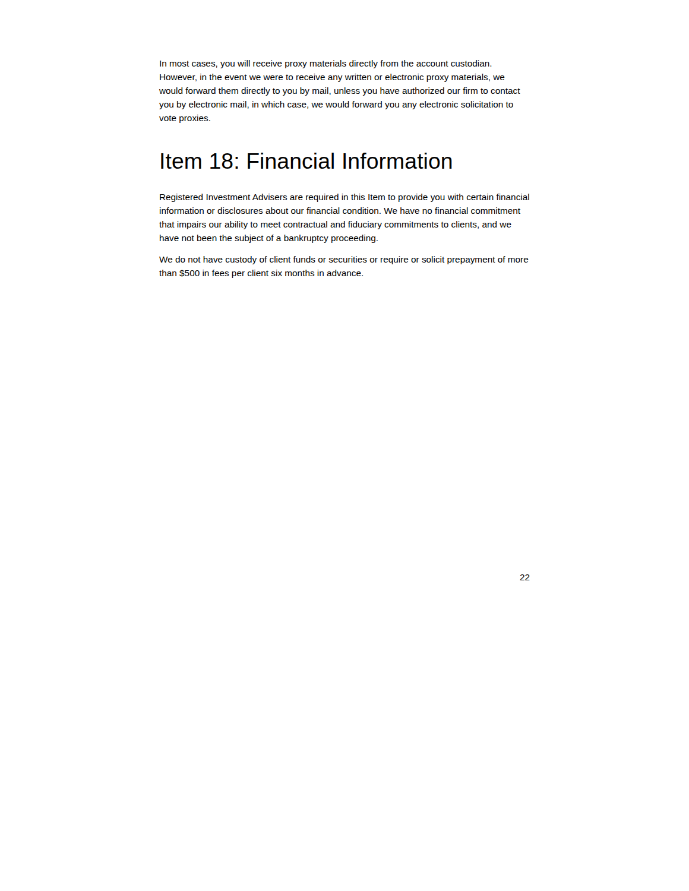In most cases, you will receive proxy materials directly from the account custodian. However, in the event we were to receive any written or electronic proxy materials, we would forward them directly to you by mail, unless you have authorized our firm to contact you by electronic mail, in which case, we would forward you any electronic solicitation to vote proxies.
Item 18: Financial Information
Registered Investment Advisers are required in this Item to provide you with certain financial information or disclosures about our financial condition. We have no financial commitment that impairs our ability to meet contractual and fiduciary commitments to clients, and we have not been the subject of a bankruptcy proceeding.
We do not have custody of client funds or securities or require or solicit prepayment of more than $500 in fees per client six months in advance.
22